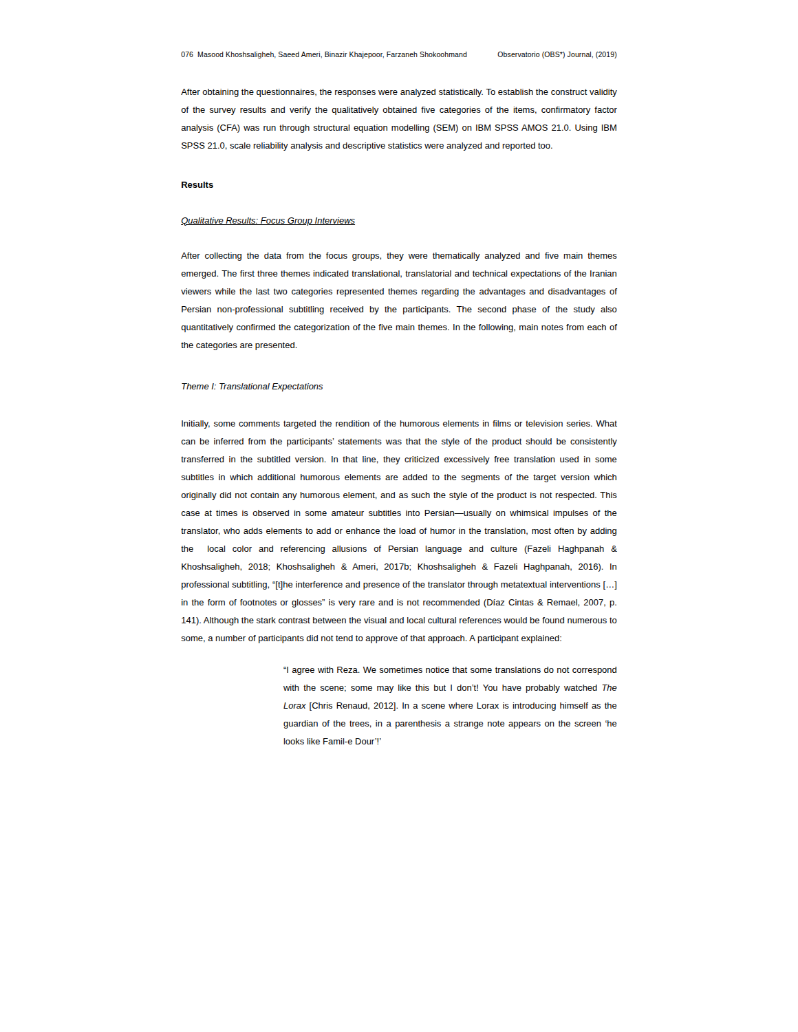076 Masood Khoshsaligheh, Saeed Ameri, Binazir Khajepoor, Farzaneh Shokoohmand Observatorio (OBS*) Journal, (2019)
After obtaining the questionnaires, the responses were analyzed statistically. To establish the construct validity of the survey results and verify the qualitatively obtained five categories of the items, confirmatory factor analysis (CFA) was run through structural equation modelling (SEM) on IBM SPSS AMOS 21.0. Using IBM SPSS 21.0, scale reliability analysis and descriptive statistics were analyzed and reported too.
Results
Qualitative Results: Focus Group Interviews
After collecting the data from the focus groups, they were thematically analyzed and five main themes emerged. The first three themes indicated translational, translatorial and technical expectations of the Iranian viewers while the last two categories represented themes regarding the advantages and disadvantages of Persian non-professional subtitling received by the participants. The second phase of the study also quantitatively confirmed the categorization of the five main themes. In the following, main notes from each of the categories are presented.
Theme I: Translational Expectations
Initially, some comments targeted the rendition of the humorous elements in films or television series. What can be inferred from the participants’ statements was that the style of the product should be consistently transferred in the subtitled version. In that line, they criticized excessively free translation used in some subtitles in which additional humorous elements are added to the segments of the target version which originally did not contain any humorous element, and as such the style of the product is not respected. This case at times is observed in some amateur subtitles into Persian—usually on whimsical impulses of the translator, who adds elements to add or enhance the load of humor in the translation, most often by adding the local color and referencing allusions of Persian language and culture (Fazeli Haghpanah & Khoshsaligheh, 2018; Khoshsaligheh & Ameri, 2017b; Khoshsaligheh & Fazeli Haghpanah, 2016). In professional subtitling, “[t]he interference and presence of the translator through metatextual interventions […] in the form of footnotes or glosses” is very rare and is not recommended (Díaz Cintas & Remael, 2007, p. 141). Although the stark contrast between the visual and local cultural references would be found numerous to some, a number of participants did not tend to approve of that approach. A participant explained:
“I agree with Reza. We sometimes notice that some translations do not correspond with the scene; some may like this but I don’t! You have probably watched The Lorax [Chris Renaud, 2012]. In a scene where Lorax is introducing himself as the guardian of the trees, in a parenthesis a strange note appears on the screen ‘he looks like Famil-e Dour’!’